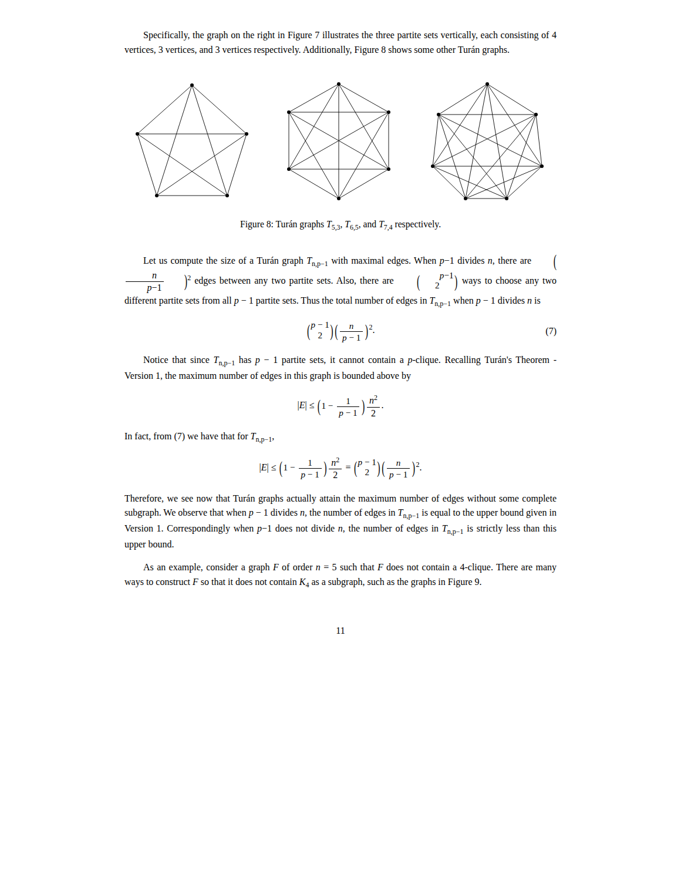Specifically, the graph on the right in Figure 7 illustrates the three partite sets vertically, each consisting of 4 vertices, 3 vertices, and 3 vertices respectively. Additionally, Figure 8 shows some other Turán graphs.
Figure 8: Turán graphs T 5,3, T 6,5, and T 7,4 respectively.
Let us compute the size of a Turán graph Tn,p−1 with maximal edges. When p−1 divides n, there are (np−1) 2 edges between any two partite sets. Also, there are p−1
2 ways to choose any two different partite sets from all p − 1 partite sets. Thus the total number of edges in Tn,p−1 when p − 1 divides n is
p − 1
2 np − 12. (7)
Notice that since Tn,p−1 has p − 1 partite sets, it cannot contain a p-clique. Recalling Turán's Theorem - Version 1, the maximum number of edges in this graph is bounded above by
|E| ≤ 1 − 1 p − 1 n 22.
In fact, from (7) we have that for Tn,p−1,
|E| ≤ 1 − 1 p − 1 n 22 = p − 1
2 np − 12.
Therefore, we see now that Turán graphs actually attain the maximum number of edges without some complete subgraph. We observe that when p − 1 divides n, the number of edges in Tn,p−1 is equal to the upper bound given in Version 1. Correspondingly when p−1 does not divide n, the number of edges in Tn,p−1 is strictly less than this upper bound.
As an example, consider a graph F of order n = 5 such that F does not contain a 4-clique. There are many ways to construct F so that it does not contain K 4 as a subgraph, such as the graphs in Figure 9.
11